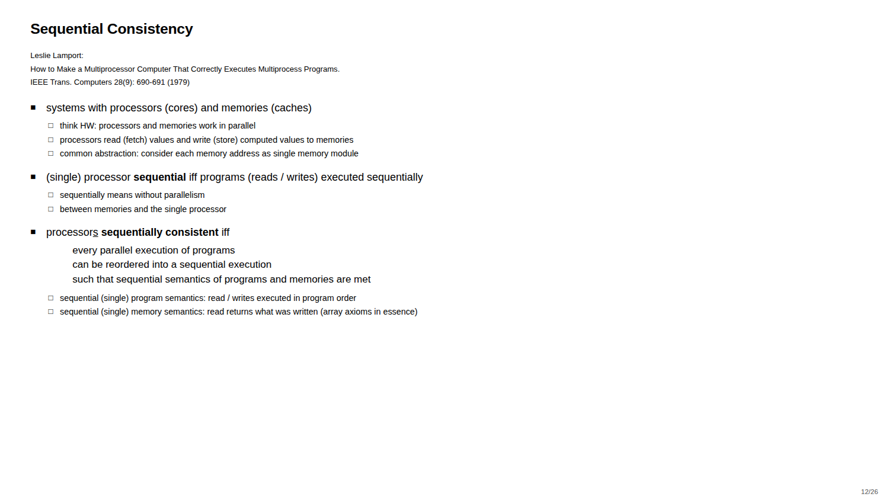Sequential Consistency
Leslie Lamport:
How to Make a Multiprocessor Computer That Correctly Executes Multiprocess Programs.
IEEE Trans. Computers 28(9): 690-691 (1979)
systems with processors (cores) and memories (caches)
think HW: processors and memories work in parallel
processors read (fetch) values and write (store) computed values to memories
common abstraction: consider each memory address as single memory module
(single) processor sequential iff programs (reads / writes) executed sequentially
sequentially means without parallelism
between memories and the single processor
processors sequentially consistent iff
every parallel execution of programs
can be reordered into a sequential execution
such that sequential semantics of programs and memories are met
sequential (single) program semantics: read / writes executed in program order
sequential (single) memory semantics: read returns what was written (array axioms in essence)
12/26